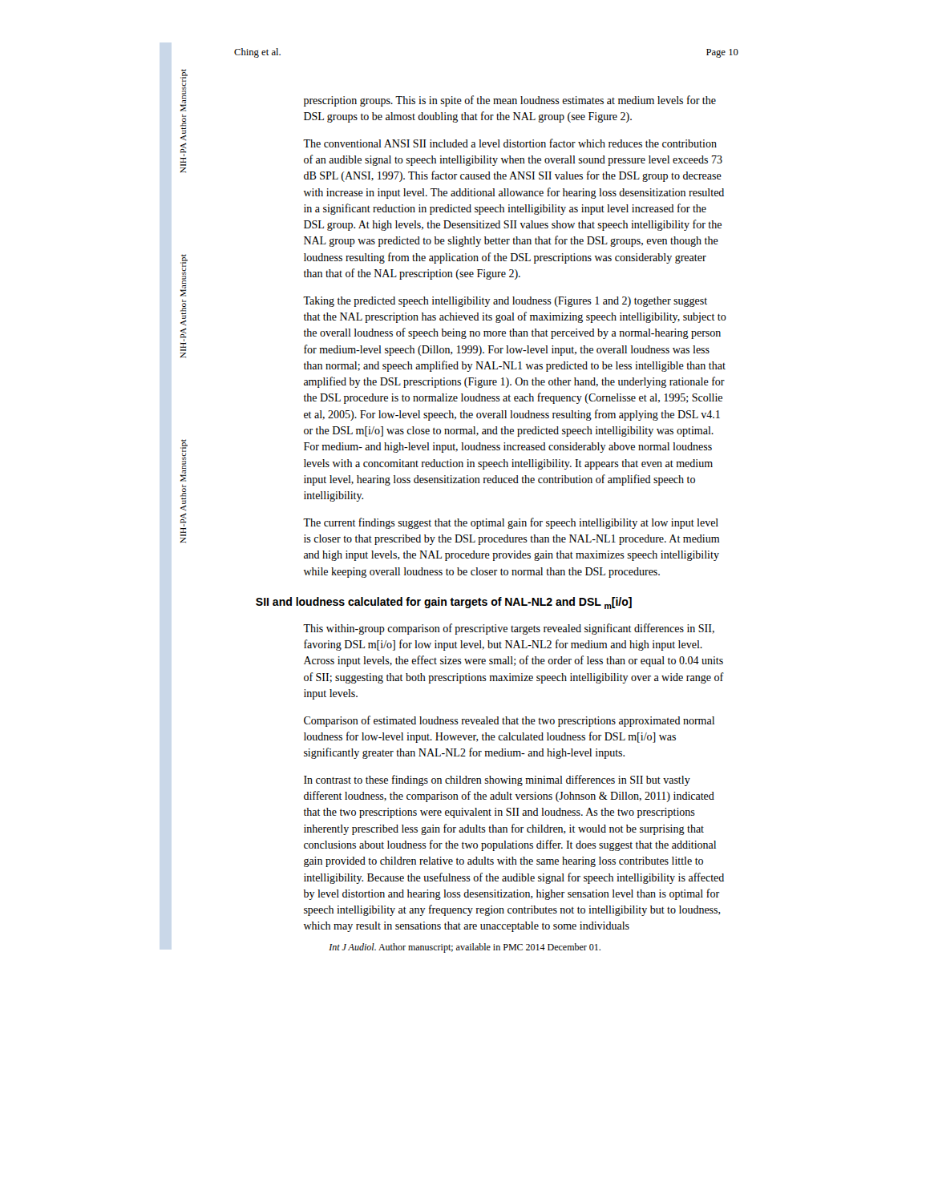NIH-PA Author Manuscript
NIH-PA Author Manuscript
NIH-PA Author Manuscript
Ching et al. Page 10
prescription groups. This is in spite of the mean loudness estimates at medium levels for the DSL groups to be almost doubling that for the NAL group (see Figure 2).
The conventional ANSI SII included a level distortion factor which reduces the contribution of an audible signal to speech intelligibility when the overall sound pressure level exceeds 73 dB SPL (ANSI, 1997). This factor caused the ANSI SII values for the DSL group to decrease with increase in input level. The additional allowance for hearing loss desensitization resulted in a significant reduction in predicted speech intelligibility as input level increased for the DSL group. At high levels, the Desensitized SII values show that speech intelligibility for the NAL group was predicted to be slightly better than that for the DSL groups, even though the loudness resulting from the application of the DSL prescriptions was considerably greater than that of the NAL prescription (see Figure 2).
Taking the predicted speech intelligibility and loudness (Figures 1 and 2) together suggest that the NAL prescription has achieved its goal of maximizing speech intelligibility, subject to the overall loudness of speech being no more than that perceived by a normal-hearing person for medium-level speech (Dillon, 1999). For low-level input, the overall loudness was less than normal; and speech amplified by NAL-NL1 was predicted to be less intelligible than that amplified by the DSL prescriptions (Figure 1). On the other hand, the underlying rationale for the DSL procedure is to normalize loudness at each frequency (Cornelisse et al, 1995; Scollie et al, 2005). For low-level speech, the overall loudness resulting from applying the DSL v4.1 or the DSL m[i/o] was close to normal, and the predicted speech intelligibility was optimal. For medium- and high-level input, loudness increased considerably above normal loudness levels with a concomitant reduction in speech intelligibility. It appears that even at medium input level, hearing loss desensitization reduced the contribution of amplified speech to intelligibility.
The current findings suggest that the optimal gain for speech intelligibility at low input level is closer to that prescribed by the DSL procedures than the NAL-NL1 procedure. At medium and high input levels, the NAL procedure provides gain that maximizes speech intelligibility while keeping overall loudness to be closer to normal than the DSL procedures.
SII and loudness calculated for gain targets of NAL-NL2 and DSL m[i/o]
This within-group comparison of prescriptive targets revealed significant differences in SII, favoring DSL m[i/o] for low input level, but NAL-NL2 for medium and high input level. Across input levels, the effect sizes were small; of the order of less than or equal to 0.04 units of SII; suggesting that both prescriptions maximize speech intelligibility over a wide range of input levels.
Comparison of estimated loudness revealed that the two prescriptions approximated normal loudness for low-level input. However, the calculated loudness for DSL m[i/o] was significantly greater than NAL-NL2 for medium- and high-level inputs.
In contrast to these findings on children showing minimal differences in SII but vastly different loudness, the comparison of the adult versions (Johnson & Dillon, 2011) indicated that the two prescriptions were equivalent in SII and loudness. As the two prescriptions inherently prescribed less gain for adults than for children, it would not be surprising that conclusions about loudness for the two populations differ. It does suggest that the additional gain provided to children relative to adults with the same hearing loss contributes little to intelligibility. Because the usefulness of the audible signal for speech intelligibility is affected by level distortion and hearing loss desensitization, higher sensation level than is optimal for speech intelligibility at any frequency region contributes not to intelligibility but to loudness, which may result in sensations that are unacceptable to some individuals
Int J Audiol. Author manuscript; available in PMC 2014 December 01.